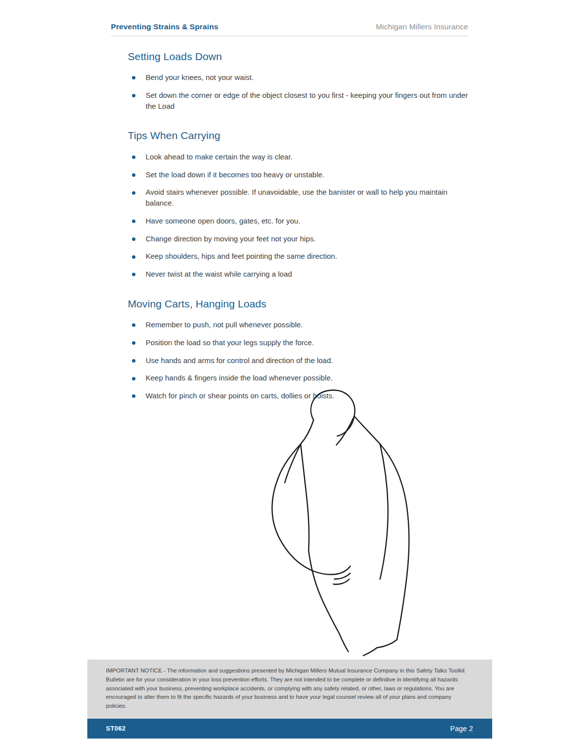Preventing Strains & Sprains
Michigan Millers Insurance
Setting Loads Down
Bend your knees, not your waist.
Set down the corner or edge of the object closest to you first - keeping your fingers out from under the Load
Tips When Carrying
Look ahead to make certain the way is clear.
Set the load down if it becomes too heavy or unstable.
Avoid stairs whenever possible. If unavoidable, use the banister or wall to help you maintain balance.
Have someone open doors, gates, etc. for you.
Change direction by moving your feet not your hips.
Keep shoulders, hips and feet pointing the same direction.
Never twist at the waist while carrying a load
Moving Carts, Hanging Loads
Remember to push, not pull whenever possible.
Position the load so that your legs supply the force.
Use hands and arms for control and direction of the load.
Keep hands & fingers inside the load whenever possible.
Watch for pinch or shear points on carts, dollies or hoists.
IMPORTANT NOTICE - The information and suggestions presented by Michigan Millers Mutual Insurance Company in this Safety Talks Toolkit Bulletin are for your consideration in your loss prevention efforts. They are not intended to be complete or definitive in identifying all hazards associated with your business, preventing workplace accidents, or complying with any safety related, or other, laws or regulations. You are encouraged to alter them to fit the specific hazards of your business and to have your legal counsel review all of your plans and company policies.
ST062 Page 2